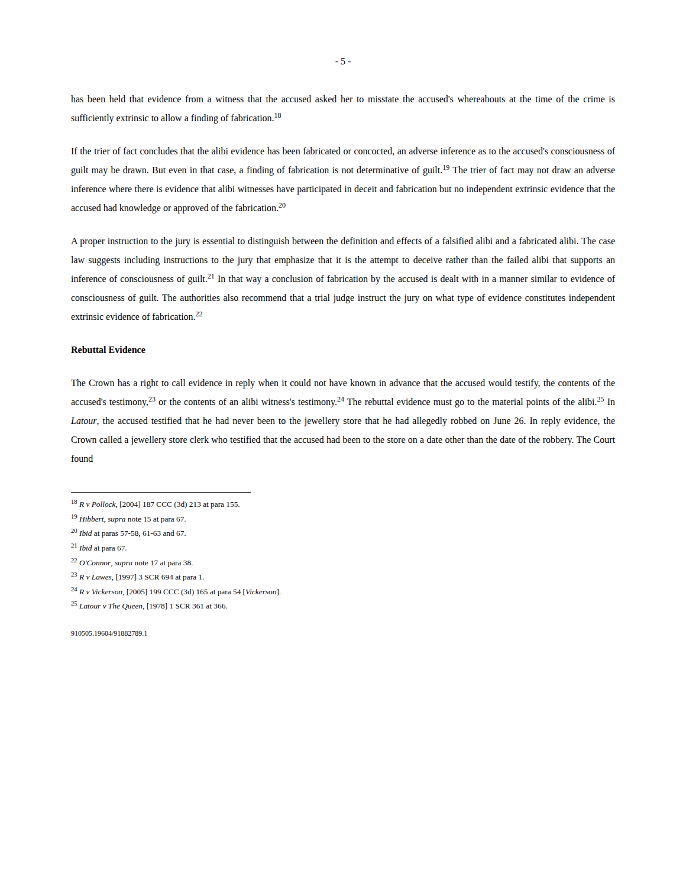- 5 -
has been held that evidence from a witness that the accused asked her to misstate the accused's whereabouts at the time of the crime is sufficiently extrinsic to allow a finding of fabrication.18
If the trier of fact concludes that the alibi evidence has been fabricated or concocted, an adverse inference as to the accused's consciousness of guilt may be drawn. But even in that case, a finding of fabrication is not determinative of guilt.19 The trier of fact may not draw an adverse inference where there is evidence that alibi witnesses have participated in deceit and fabrication but no independent extrinsic evidence that the accused had knowledge or approved of the fabrication.20
A proper instruction to the jury is essential to distinguish between the definition and effects of a falsified alibi and a fabricated alibi. The case law suggests including instructions to the jury that emphasize that it is the attempt to deceive rather than the failed alibi that supports an inference of consciousness of guilt.21 In that way a conclusion of fabrication by the accused is dealt with in a manner similar to evidence of consciousness of guilt. The authorities also recommend that a trial judge instruct the jury on what type of evidence constitutes independent extrinsic evidence of fabrication.22
Rebuttal Evidence
The Crown has a right to call evidence in reply when it could not have known in advance that the accused would testify, the contents of the accused's testimony,23 or the contents of an alibi witness's testimony.24 The rebuttal evidence must go to the material points of the alibi.25 In Latour, the accused testified that he had never been to the jewellery store that he had allegedly robbed on June 26. In reply evidence, the Crown called a jewellery store clerk who testified that the accused had been to the store on a date other than the date of the robbery. The Court found
18 R v Pollock, [2004] 187 CCC (3d) 213 at para 155.
19 Hibbert, supra note 15 at para 67.
20 Ibid at paras 57-58, 61-63 and 67.
21 Ibid at para 67.
22 O'Connor, supra note 17 at para 38.
23 R v Lawes, [1997] 3 SCR 694 at para 1.
24 R v Vickerson, [2005] 199 CCC (3d) 165 at para 54 [Vickerson].
25 Latour v The Queen, [1978] 1 SCR 361 at 366.
910505.19604/91882789.1